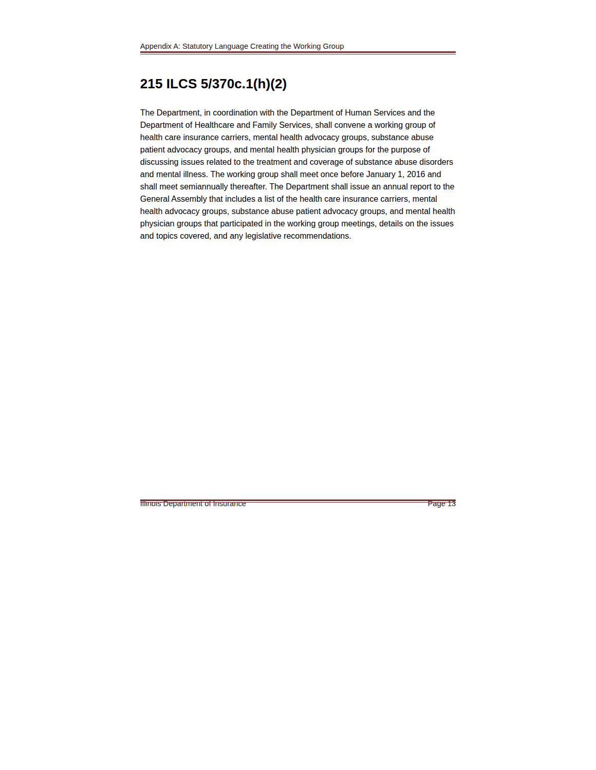Appendix A: Statutory Language Creating the Working Group
215 ILCS 5/370c.1(h)(2)
The Department, in coordination with the Department of Human Services and the Department of Healthcare and Family Services, shall convene a working group of health care insurance carriers, mental health advocacy groups, substance abuse patient advocacy groups, and mental health physician groups for the purpose of discussing issues related to the treatment and coverage of substance abuse disorders and mental illness. The working group shall meet once before January 1, 2016 and shall meet semiannually thereafter. The Department shall issue an annual report to the General Assembly that includes a list of the health care insurance carriers, mental health advocacy groups, substance abuse patient advocacy groups, and mental health physician groups that participated in the working group meetings, details on the issues and topics covered, and any legislative recommendations.
Illinois Department of Insurance Page 13